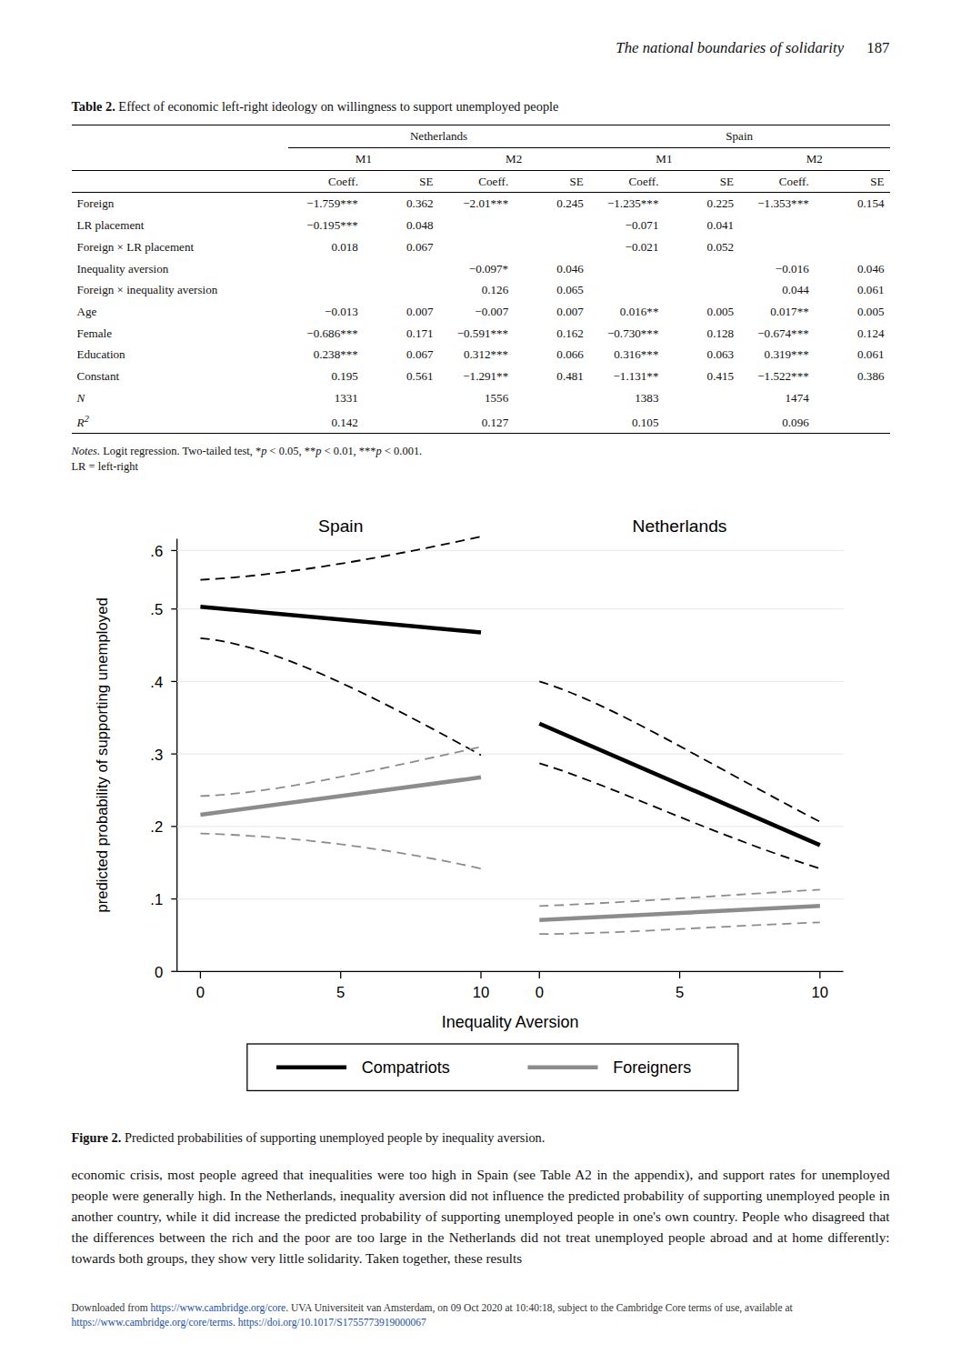The national boundaries of solidarity 187
Table 2. Effect of economic left-right ideology on willingness to support unemployed people
| | Netherlands | Spain |
| --- | --- | --- |
| | M1 | M2 | M1 | M2 |
| | Coeff. | SE | Coeff. | SE | Coeff. | SE | Coeff. | SE |
| Foreign | −1.759*** | 0.362 | −2.01*** | 0.245 | −1.235*** | 0.225 | −1.353*** | 0.154 |
| LR placement | −0.195*** | 0.048 | | | −0.071 | 0.041 | | |
| Foreign × LR placement | 0.018 | 0.067 | | | −0.021 | 0.052 | | |
| Inequality aversion | | | −0.097* | 0.046 | | | −0.016 | 0.046 |
| Foreign × inequality aversion | | | 0.126 | 0.065 | | | 0.044 | 0.061 |
| Age | −0.013 | 0.007 | −0.007 | 0.007 | 0.016** | 0.005 | 0.017** | 0.005 |
| Female | −0.686*** | 0.171 | −0.591*** | 0.162 | −0.730*** | 0.128 | −0.674*** | 0.124 |
| Education | 0.238*** | 0.067 | 0.312*** | 0.066 | 0.316*** | 0.063 | 0.319*** | 0.061 |
| Constant | 0.195 | 0.561 | −1.291** | 0.481 | −1.131** | 0.415 | −1.522*** | 0.386 |
| N | 1331 | | 1556 | | 1383 | | 1474 | |
| R 2 | 0.142 | | 0.127 | | 0.105 | | 0.096 | |
Notes. Logit regression. Two-tailed test, *p < 0.05, **p < 0.01, ***p < 0.001.
LR = left-right
0 .1 .2 .3 .4 .5 .6 predicted probability of supporting unemployed Spain Netherlands 0 5 10 0 5 10 Inequality Aversion Compatriots Foreigners
Figure 2. Predicted probabilities of supporting unemployed people by inequality aversion.
economic crisis, most people agreed that inequalities were too high in Spain (see Table A2 in the appendix), and support rates for unemployed people were generally high. In the Netherlands, inequality aversion did not influence the predicted probability of supporting unemployed people in another country, while it did increase the predicted probability of supporting unemployed people in one's own country. People who disagreed that the differences between the rich and the poor are too large in the Netherlands did not treat unemployed people abroad and at home differently: towards both groups, they show very little solidarity. Taken together, these results
Downloaded from https://www.cambridge.org/core. UVA Universiteit van Amsterdam, on 09 Oct 2020 at 10:40:18, subject to the Cambridge Core terms of use, available at https://www.cambridge.org/core/terms. https://doi.org/10.1017/S1755773919000067